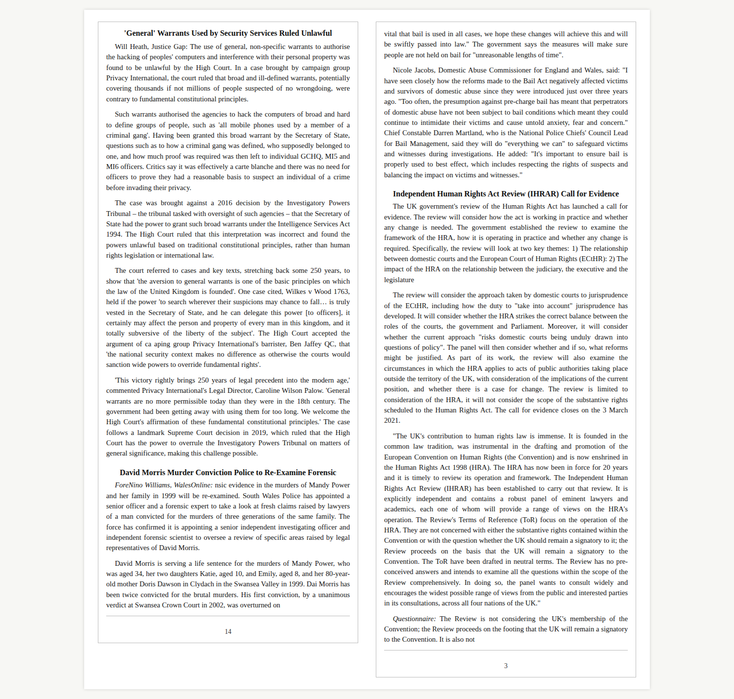'General' Warrants Used by Security Services Ruled Unlawful
Will Heath, Justice Gap: The use of general, non-specific warrants to authorise the hacking of peoples' computers and interference with their personal property was found to be unlawful by the High Court. In a case brought by campaign group Privacy International, the court ruled that broad and ill-defined warrants, potentially covering thousands if not millions of people suspected of no wrongdoing, were contrary to fundamental constitutional principles.
Such warrants authorised the agencies to hack the computers of broad and hard to define groups of people, such as 'all mobile phones used by a member of a criminal gang'. Having been granted this broad warrant by the Secretary of State, questions such as to how a criminal gang was defined, who supposedly belonged to one, and how much proof was required was then left to individual GCHQ, MI5 and MI6 officers. Critics say it was effectively a carte blanche and there was no need for officers to prove they had a reasonable basis to suspect an individual of a crime before invading their privacy.
The case was brought against a 2016 decision by the Investigatory Powers Tribunal – the tribunal tasked with oversight of such agencies – that the Secretary of State had the power to grant such broad warrants under the Intelligence Services Act 1994. The High Court ruled that this interpretation was incorrect and found the powers unlawful based on traditional constitutional principles, rather than human rights legislation or international law.
The court referred to cases and key texts, stretching back some 250 years, to show that 'the aversion to general warrants is one of the basic principles on which the law of the United Kingdom is founded'. One case cited, Wilkes v Wood 1763, held if the power 'to search wherever their suspicions may chance to fall… is truly vested in the Secretary of State, and he can delegate this power [to officers], it certainly may affect the person and property of every man in this kingdom, and it totally subversive of the liberty of the subject'. The High Court accepted the argument of ca aping group Privacy International's barrister, Ben Jaffey QC, that 'the national security context makes no difference as otherwise the courts would sanction wide powers to override fundamental rights'.
'This victory rightly brings 250 years of legal precedent into the modern age,' commented Privacy International's Legal Director, Caroline Wilson Palow. 'General warrants are no more permissible today than they were in the 18th century. The government had been getting away with using them for too long. We welcome the High Court's affirmation of these fundamental constitutional principles.' The case follows a landmark Supreme Court decision in 2019, which ruled that the High Court has the power to overrule the Investigatory Powers Tribunal on matters of general significance, making this challenge possible.
David Morris Murder Conviction Police to Re-Examine Forensic
ForeNino Williams, WalesOnline: nsic evidence in the murders of Mandy Power and her family in 1999 will be re-examined. South Wales Police has appointed a senior officer and a forensic expert to take a look at fresh claims raised by lawyers of a man convicted for the murders of three generations of the same family. The force has confirmed it is appointing a senior independent investigating officer and independent forensic scientist to oversee a review of specific areas raised by legal representatives of David Morris.
David Morris is serving a life sentence for the murders of Mandy Power, who was aged 34, her two daughters Katie, aged 10, and Emily, aged 8, and her 80-year-old mother Doris Dawson in Clydach in the Swansea Valley in 1999. Dai Morris has been twice convicted for the brutal murders. His first conviction, by a unanimous verdict at Swansea Crown Court in 2002, was overturned on
14
vital that bail is used in all cases, we hope these changes will achieve this and will be swiftly passed into law." The government says the measures will make sure people are not held on bail for "unreasonable lengths of time".
Nicole Jacobs, Domestic Abuse Commissioner for England and Wales, said: "I have seen closely how the reforms made to the Bail Act negatively affected victims and survivors of domestic abuse since they were introduced just over three years ago. "Too often, the presumption against pre-charge bail has meant that perpetrators of domestic abuse have not been subject to bail conditions which meant they could continue to intimidate their victims and cause untold anxiety, fear and concern." Chief Constable Darren Martland, who is the National Police Chiefs' Council Lead for Bail Management, said they will do "everything we can" to safeguard victims and witnesses during investigations. He added: "It's important to ensure bail is properly used to best effect, which includes respecting the rights of suspects and balancing the impact on victims and witnesses."
Independent Human Rights Act Review (IHRAR) Call for Evidence
The UK government's review of the Human Rights Act has launched a call for evidence. The review will consider how the act is working in practice and whether any change is needed. The government established the review to examine the framework of the HRA, how it is operating in practice and whether any change is required. Specifically, the review will look at two key themes: 1) The relationship between domestic courts and the European Court of Human Rights (ECtHR): 2) The impact of the HRA on the relationship between the judiciary, the executive and the legislature
The review will consider the approach taken by domestic courts to jurisprudence of the ECtHR, including how the duty to "take into account" jurisprudence has developed. It will consider whether the HRA strikes the correct balance between the roles of the courts, the government and Parliament. Moreover, it will consider whether the current approach "risks domestic courts being unduly drawn into questions of policy". The panel will then consider whether and if so, what reforms might be justified. As part of its work, the review will also examine the circumstances in which the HRA applies to acts of public authorities taking place outside the territory of the UK, with consideration of the implications of the current position, and whether there is a case for change. The review is limited to consideration of the HRA, it will not consider the scope of the substantive rights scheduled to the Human Rights Act. The call for evidence closes on the 3 March 2021.
"The UK's contribution to human rights law is immense. It is founded in the common law tradition, was instrumental in the drafting and promotion of the European Convention on Human Rights (the Convention) and is now enshrined in the Human Rights Act 1998 (HRA). The HRA has now been in force for 20 years and it is timely to review its operation and framework. The Independent Human Rights Act Review (IHRAR) has been established to carry out that review. It is explicitly independent and contains a robust panel of eminent lawyers and academics, each one of whom will provide a range of views on the HRA's operation. The Review's Terms of Reference (ToR) focus on the operation of the HRA. They are not concerned with either the substantive rights contained within the Convention or with the question whether the UK should remain a signatory to it; the Review proceeds on the basis that the UK will remain a signatory to the Convention. The ToR have been drafted in neutral terms. The Review has no pre-conceived answers and intends to examine all the questions within the scope of the Review comprehensively. In doing so, the panel wants to consult widely and encourages the widest possible range of views from the public and interested parties in its consultations, across all four nations of the UK."
Questionnaire: The Review is not considering the UK's membership of the Convention; the Review proceeds on the footing that the UK will remain a signatory to the Convention. It is also not
3